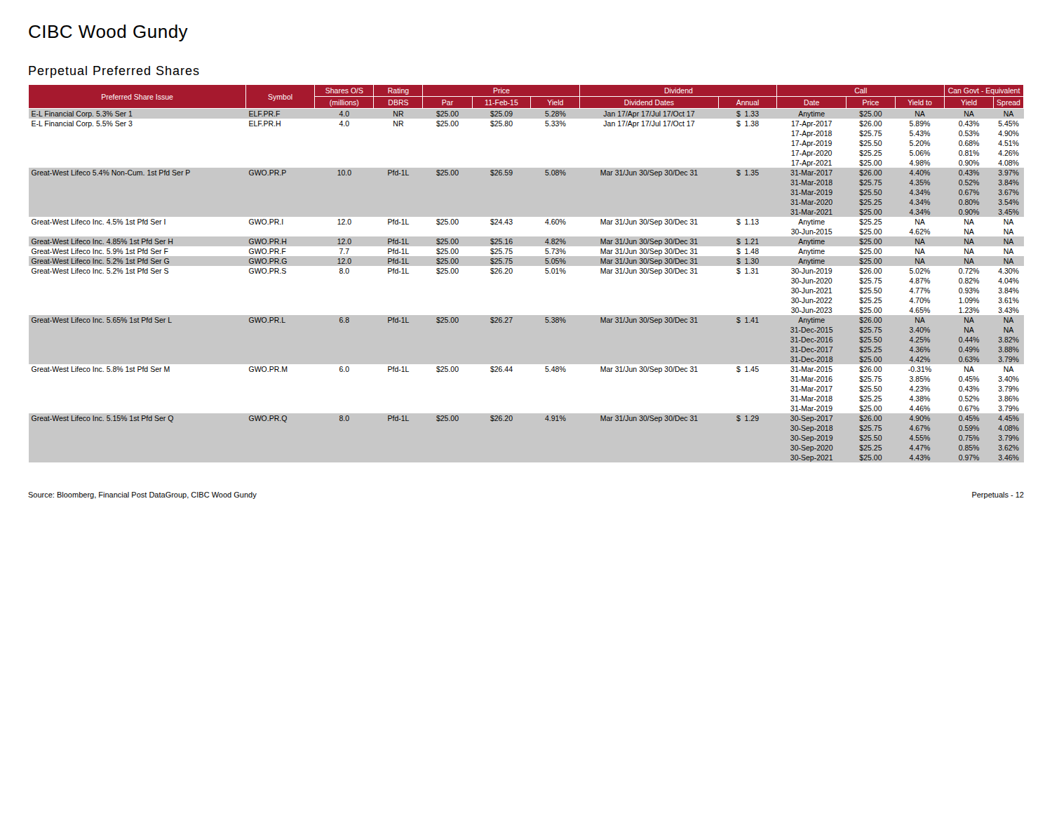CIBC Wood Gundy
Perpetual Preferred Shares
| Preferred Share Issue | Symbol | Shares O/S | Rating | Price | Dividend | Call | Can Govt - Equivalent |
| --- | --- | --- | --- | --- | --- | --- | --- |
| (millions) | DBRS | Par | 11-Feb-15 | Yield | Dividend Dates | Annual | Date | Price | Yield to | Yield | Spread |
| E-L Financial Corp. 5.3% Ser 1 | ELF.PR.F | 4.0 | NR | $25.00 | $25.09 | 5.28% | Jan 17/Apr 17/Jul 17/Oct 17 | $ 1.33 | Anytime | $25.00 | NA | NA | NA |
| E-L Financial Corp. 5.5% Ser 3 | ELF.PR.H | 4.0 | NR | $25.00 | $25.80 | 5.33% | Jan 17/Apr 17/Jul 17/Oct 17 | $ 1.38 | 17-Apr-2017 | $26.00 | 5.89% | 0.43% | 5.45% |
| | | | | | | | | | 17-Apr-2018 | $25.75 | 5.43% | 0.53% | 4.90% |
| | | | | | | | | | 17-Apr-2019 | $25.50 | 5.20% | 0.68% | 4.51% |
| | | | | | | | | | 17-Apr-2020 | $25.25 | 5.06% | 0.81% | 4.26% |
| | | | | | | | | | 17-Apr-2021 | $25.00 | 4.98% | 0.90% | 4.08% |
| Great-West Lifeco 5.4% Non-Cum. 1st Pfd Ser P | GWO.PR.P | 10.0 | Pfd-1L | $25.00 | $26.59 | 5.08% | Mar 31/Jun 30/Sep 30/Dec 31 | $ 1.35 | 31-Mar-2017 | $26.00 | 4.40% | 0.43% | 3.97% |
| | | | | | | | | | 31-Mar-2018 | $25.75 | 4.35% | 0.52% | 3.84% |
| | | | | | | | | | 31-Mar-2019 | $25.50 | 4.34% | 0.67% | 3.67% |
| | | | | | | | | | 31-Mar-2020 | $25.25 | 4.34% | 0.80% | 3.54% |
| | | | | | | | | | 31-Mar-2021 | $25.00 | 4.34% | 0.90% | 3.45% |
| Great-West Lifeco Inc. 4.5% 1st Pfd Ser I | GWO.PR.I | 12.0 | Pfd-1L | $25.00 | $24.43 | 4.60% | Mar 31/Jun 30/Sep 30/Dec 31 | $ 1.13 | Anytime | $25.25 | NA | NA | NA |
| | | | | | | | | | 30-Jun-2015 | $25.00 | 4.62% | NA | NA |
| Great-West Lifeco Inc. 4.85% 1st Pfd Ser H | GWO.PR.H | 12.0 | Pfd-1L | $25.00 | $25.16 | 4.82% | Mar 31/Jun 30/Sep 30/Dec 31 | $ 1.21 | Anytime | $25.00 | NA | NA | NA |
| Great-West Lifeco Inc. 5.9% 1st Pfd Ser F | GWO.PR.F | 7.7 | Pfd-1L | $25.00 | $25.75 | 5.73% | Mar 31/Jun 30/Sep 30/Dec 31 | $ 1.48 | Anytime | $25.00 | NA | NA | NA |
| Great-West Lifeco Inc. 5.2% 1st Pfd Ser G | GWO.PR.G | 12.0 | Pfd-1L | $25.00 | $25.75 | 5.05% | Mar 31/Jun 30/Sep 30/Dec 31 | $ 1.30 | Anytime | $25.00 | NA | NA | NA |
| Great-West Lifeco Inc. 5.2% 1st Pfd Ser S | GWO.PR.S | 8.0 | Pfd-1L | $25.00 | $26.20 | 5.01% | Mar 31/Jun 30/Sep 30/Dec 31 | $ 1.31 | 30-Jun-2019 | $26.00 | 5.02% | 0.72% | 4.30% |
| | | | | | | | | | 30-Jun-2020 | $25.75 | 4.87% | 0.82% | 4.04% |
| | | | | | | | | | 30-Jun-2021 | $25.50 | 4.77% | 0.93% | 3.84% |
| | | | | | | | | | 30-Jun-2022 | $25.25 | 4.70% | 1.09% | 3.61% |
| | | | | | | | | | 30-Jun-2023 | $25.00 | 4.65% | 1.23% | 3.43% |
| Great-West Lifeco Inc. 5.65% 1st Pfd Ser L | GWO.PR.L | 6.8 | Pfd-1L | $25.00 | $26.27 | 5.38% | Mar 31/Jun 30/Sep 30/Dec 31 | $ 1.41 | Anytime | $26.00 | NA | NA | NA |
| | | | | | | | | | 31-Dec-2015 | $25.75 | 3.40% | NA | NA |
| | | | | | | | | | 31-Dec-2016 | $25.50 | 4.25% | 0.44% | 3.82% |
| | | | | | | | | | 31-Dec-2017 | $25.25 | 4.36% | 0.49% | 3.88% |
| | | | | | | | | | 31-Dec-2018 | $25.00 | 4.42% | 0.63% | 3.79% |
| Great-West Lifeco Inc. 5.8% 1st Pfd Ser M | GWO.PR.M | 6.0 | Pfd-1L | $25.00 | $26.44 | 5.48% | Mar 31/Jun 30/Sep 30/Dec 31 | $ 1.45 | 31-Mar-2015 | $26.00 | -0.31% | NA | NA |
| | | | | | | | | | 31-Mar-2016 | $25.75 | 3.85% | 0.45% | 3.40% |
| | | | | | | | | | 31-Mar-2017 | $25.50 | 4.23% | 0.43% | 3.79% |
| | | | | | | | | | 31-Mar-2018 | $25.25 | 4.38% | 0.52% | 3.86% |
| | | | | | | | | | 31-Mar-2019 | $25.00 | 4.46% | 0.67% | 3.79% |
| Great-West Lifeco Inc. 5.15% 1st Pfd Ser Q | GWO.PR.Q | 8.0 | Pfd-1L | $25.00 | $26.20 | 4.91% | Mar 31/Jun 30/Sep 30/Dec 31 | $ 1.29 | 30-Sep-2017 | $26.00 | 4.90% | 0.45% | 4.45% |
| | | | | | | | | | 30-Sep-2018 | $25.75 | 4.67% | 0.59% | 4.08% |
| | | | | | | | | | 30-Sep-2019 | $25.50 | 4.55% | 0.75% | 3.79% |
| | | | | | | | | | 30-Sep-2020 | $25.25 | 4.47% | 0.85% | 3.62% |
| | | | | | | | | | 30-Sep-2021 | $25.00 | 4.43% | 0.97% | 3.46% |
Source: Bloomberg, Financial Post DataGroup, CIBC Wood Gundy
Perpetuals - 12